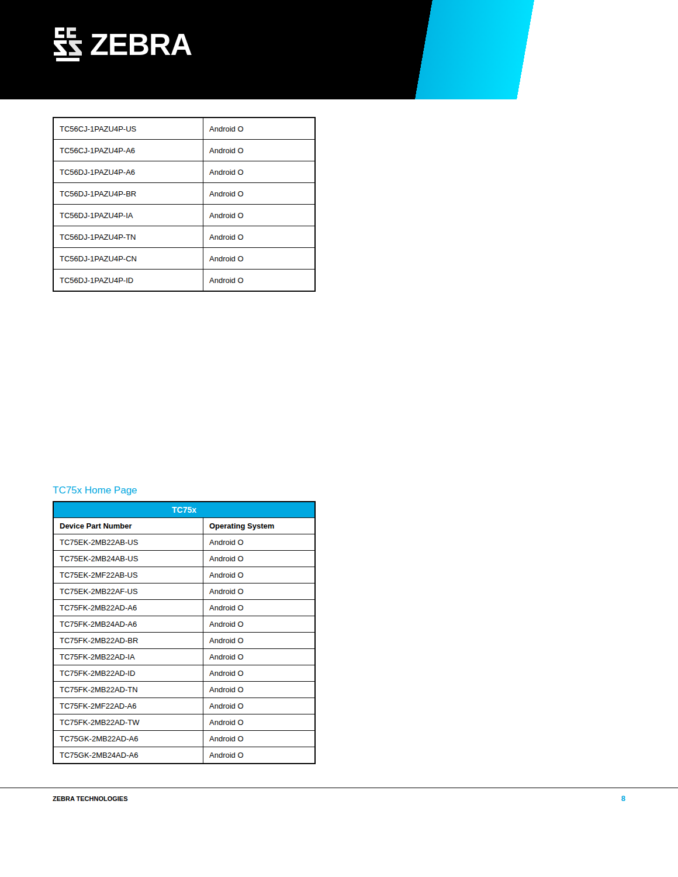ZEBRA
| TC56CJ-1PAZU4P-US | Android O |
| TC56CJ-1PAZU4P-A6 | Android O |
| TC56DJ-1PAZU4P-A6 | Android O |
| TC56DJ-1PAZU4P-BR | Android O |
| TC56DJ-1PAZU4P-IA | Android O |
| TC56DJ-1PAZU4P-TN | Android O |
| TC56DJ-1PAZU4P-CN | Android O |
| TC56DJ-1PAZU4P-ID | Android O |
TC75x Home Page
| TC75x |
| --- |
| Device Part Number | Operating System |
| TC75EK-2MB22AB-US | Android O |
| TC75EK-2MB24AB-US | Android O |
| TC75EK-2MF22AB-US | Android O |
| TC75EK-2MB22AF-US | Android O |
| TC75FK-2MB22AD-A6 | Android O |
| TC75FK-2MB24AD-A6 | Android O |
| TC75FK-2MB22AD-BR | Android O |
| TC75FK-2MB22AD-IA | Android O |
| TC75FK-2MB22AD-ID | Android O |
| TC75FK-2MB22AD-TN | Android O |
| TC75FK-2MF22AD-A6 | Android O |
| TC75FK-2MB22AD-TW | Android O |
| TC75GK-2MB22AD-A6 | Android O |
| TC75GK-2MB24AD-A6 | Android O |
ZEBRA TECHNOLOGIES
8